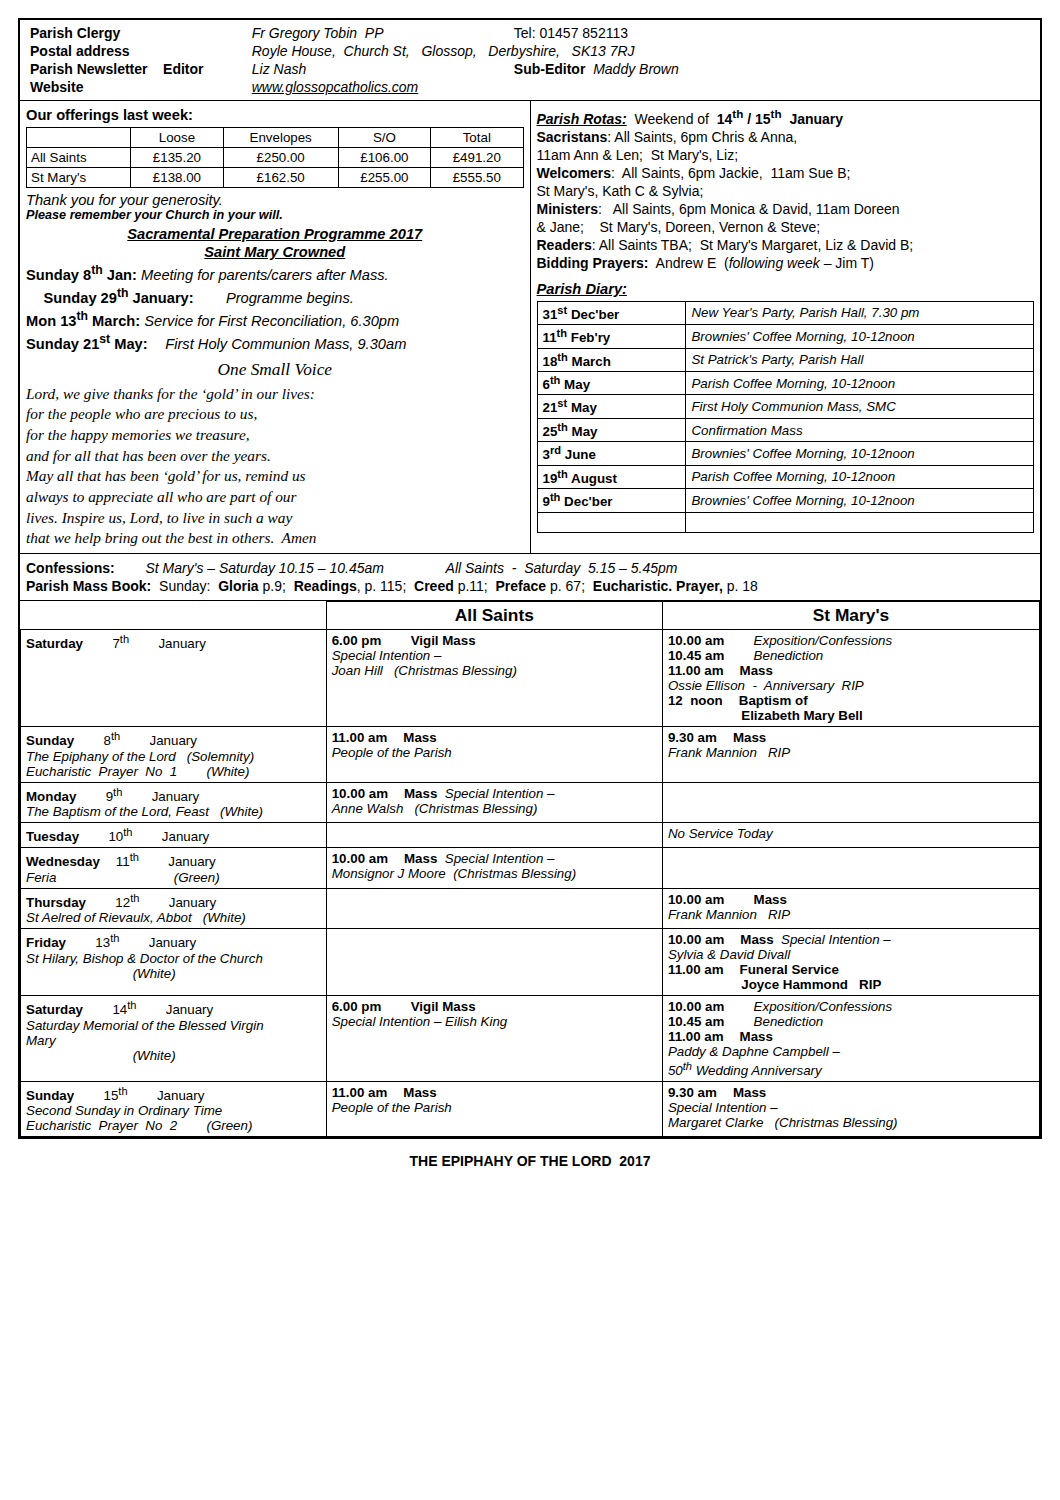| / Parish Clergy / Fr Gregory Tobin PP / Tel: 01457 852113 / / Postal address / Royle House, Church St, Glossop, Derbyshire, SK13 7RJ / / Parish Newsletter Editor / Liz Nash / Sub-Editor Maddy Brown / / Website / www.glossopcatholics.com / |
| Our offerings last week: / / Loose / Envelopes / S/O / Total / / --- / --- / --- / --- / --- / / All Saints / £135.20 / £250.00 / £106.00 / £491.20 / / St Mary's / £138.00 / £162.50 / £255.00 / £555.50 / Thank you for your generosity. Please remember your Church in your will. Sacramental Preparation Programme 2017 Saint Mary Crowned Sunday 8 th Jan: Meeting for parents/carers after Mass. Sunday 29 th January: Programme begins. Mon 13 th March: Service for First Reconciliation, 6.30pm Sunday 21 st May: First Holy Communion Mass, 9.30am One Small Voice Lord, we give thanks for the ‘gold’ in our lives: for the people who are precious to us, for the happy memories we treasure, and for all that has been over the years. May all that has been ‘gold’ for us, remind us always to appreciate all who are part of our lives. Inspire us, Lord, to live in such a way that we help bring out the best in others. Amen | Parish Rotas: Weekend of 14 th / 15 th January Sacristans : All Saints, 6pm Chris & Anna, 11am Ann & Len; St Mary's, Liz; Welcomers : All Saints, 6pm Jackie, 11am Sue B; St Mary's, Kath C & Sylvia; Ministers : All Saints, 6pm Monica & David, 11am Doreen & Jane; St Mary's, Doreen, Vernon & Steve; Readers : All Saints TBA; St Mary's Margaret, Liz & David B; Bidding Prayers: Andrew E ( following week – Jim T) Parish Diary: / 31 st Dec'ber / New Year's Party, Parish Hall, 7.30 pm / / 11 th Feb'ry / Brownies' Coffee Morning, 10-12noon / / 18 th March / St Patrick's Party, Parish Hall / / 6 th May / Parish Coffee Morning, 10-12noon / / 21 st May / First Holy Communion Mass, SMC / / 25 th May / Confirmation Mass / / 3 rd June / Brownies' Coffee Morning, 10-12noon / / 19 th August / Parish Coffee Morning, 10-12noon / / 9 th Dec'ber / Brownies' Coffee Morning, 10-12noon / |
| Confessions: St Mary's – Saturday 10.15 – 10.45am All Saints - Saturday 5.15 – 5.45pm Parish Mass Book: Sunday: Gloria p.9; Readings , p. 115; Creed p.11; Preface p. 67; Eucharistic. Prayer, p. 18 |
| / / All Saints / St Mary's / / Saturday 7 th January / 6.00 pm Vigil Mass Special Intention – Joan Hill (Christmas Blessing) / 10.00 am Exposition/Confessions 10.45 am Benediction 11.00 am Mass Ossie Ellison - Anniversary RIP 12 noon Baptism of Elizabeth Mary Bell / / Sunday 8 th January The Epiphany of the Lord (Solemnity) Eucharistic Prayer No 1 (White) / 11.00 am Mass People of the Parish / 9.30 am Mass Frank Mannion RIP / / Monday 9 th January The Baptism of the Lord, Feast (White) / 10.00 am Mass Special Intention – Anne Walsh (Christmas Blessing) / / / Tuesday 10 th January / / No Service Today / / Wednesday 11 th January Feria (Green) / 10.00 am Mass Special Intention – Monsignor J Moore (Christmas Blessing) / / / Thursday 12 th January St Aelred of Rievaulx, Abbot (White) / / 10.00 am Mass Frank Mannion RIP / / Friday 13 th January St Hilary, Bishop & Doctor of the Church (White) / / 10.00 am Mass Special Intention – Sylvia & David Divall 11.00 am Funeral Service Joyce Hammond RIP / / Saturday 14 th January Saturday Memorial of the Blessed Virgin Mary (White) / 6.00 pm Vigil Mass Special Intention – Eilish King / 10.00 am Exposition/Confessions 10.45 am Benediction 11.00 am Mass Paddy & Daphne Campbell – 50 th Wedding Anniversary / / Sunday 15 th January Second Sunday in Ordinary Time Eucharistic Prayer No 2 (Green) / 11.00 am Mass People of the Parish / 9.30 am Mass Special Intention – Margaret Clarke (Christmas Blessing) / |
THE EPIPHAHY OF THE LORD 2017